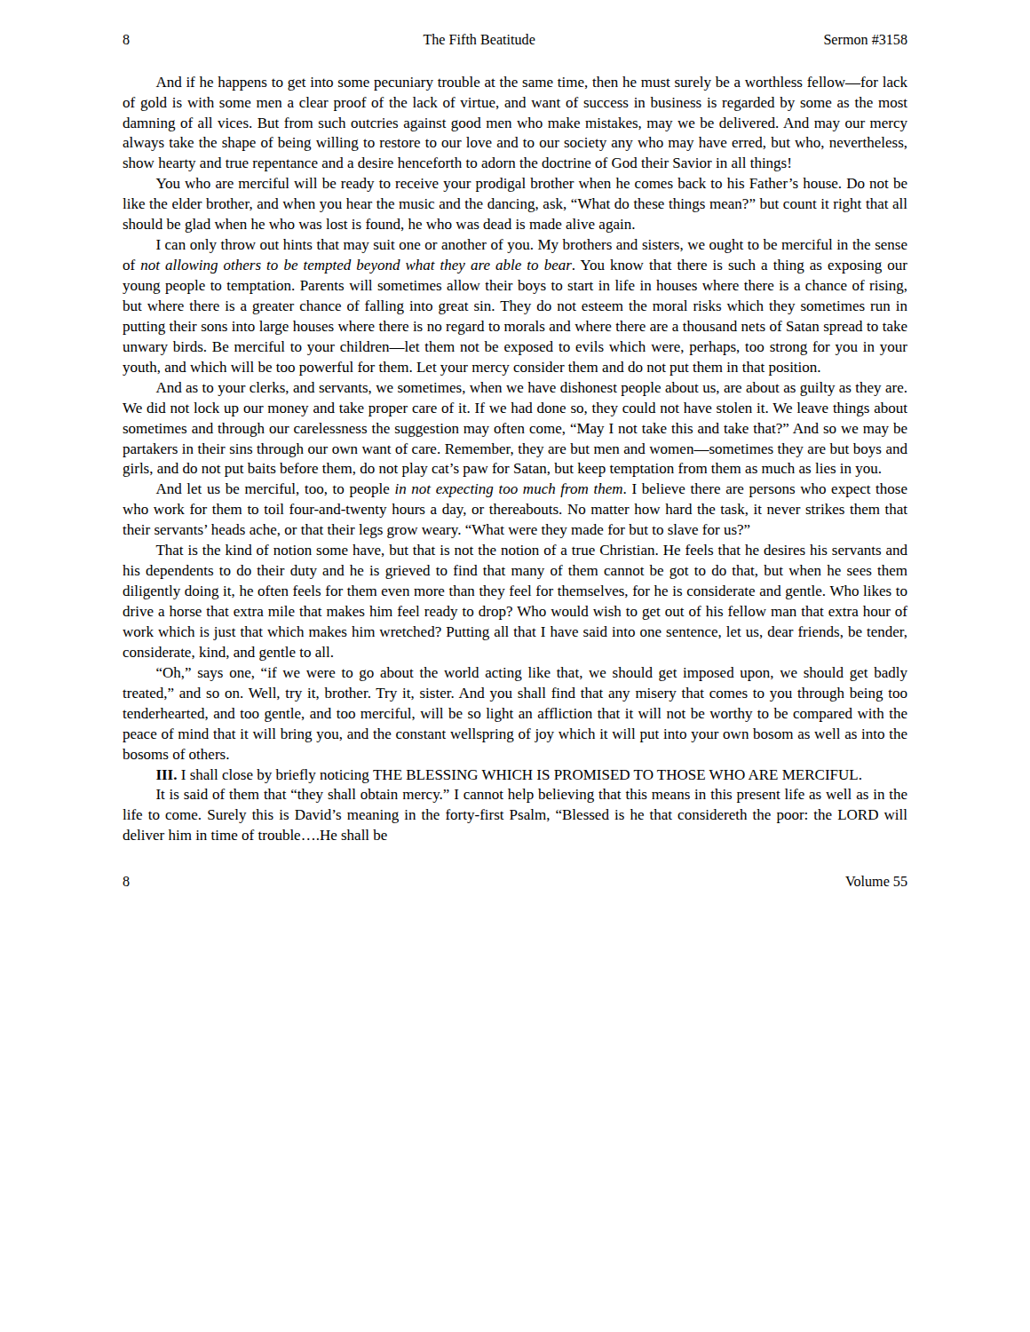8 The Fifth Beatitude Sermon #3158
And if he happens to get into some pecuniary trouble at the same time, then he must surely be a worthless fellow—for lack of gold is with some men a clear proof of the lack of virtue, and want of success in business is regarded by some as the most damning of all vices. But from such outcries against good men who make mistakes, may we be delivered. And may our mercy always take the shape of being willing to restore to our love and to our society any who may have erred, but who, nevertheless, show hearty and true repentance and a desire henceforth to adorn the doctrine of God their Savior in all things!
You who are merciful will be ready to receive your prodigal brother when he comes back to his Father’s house. Do not be like the elder brother, and when you hear the music and the dancing, ask, “What do these things mean?” but count it right that all should be glad when he who was lost is found, he who was dead is made alive again.
I can only throw out hints that may suit one or another of you. My brothers and sisters, we ought to be merciful in the sense of not allowing others to be tempted beyond what they are able to bear. You know that there is such a thing as exposing our young people to temptation. Parents will sometimes allow their boys to start in life in houses where there is a chance of rising, but where there is a greater chance of falling into great sin. They do not esteem the moral risks which they sometimes run in putting their sons into large houses where there is no regard to morals and where there are a thousand nets of Satan spread to take unwary birds. Be merciful to your children—let them not be exposed to evils which were, perhaps, too strong for you in your youth, and which will be too powerful for them. Let your mercy consider them and do not put them in that position.
And as to your clerks, and servants, we sometimes, when we have dishonest people about us, are about as guilty as they are. We did not lock up our money and take proper care of it. If we had done so, they could not have stolen it. We leave things about sometimes and through our carelessness the suggestion may often come, “May I not take this and take that?” And so we may be partakers in their sins through our own want of care. Remember, they are but men and women—sometimes they are but boys and girls, and do not put baits before them, do not play cat’s paw for Satan, but keep temptation from them as much as lies in you.
And let us be merciful, too, to people in not expecting too much from them. I believe there are persons who expect those who work for them to toil four-and-twenty hours a day, or thereabouts. No matter how hard the task, it never strikes them that their servants’ heads ache, or that their legs grow weary. “What were they made for but to slave for us?”
That is the kind of notion some have, but that is not the notion of a true Christian. He feels that he desires his servants and his dependents to do their duty and he is grieved to find that many of them cannot be got to do that, but when he sees them diligently doing it, he often feels for them even more than they feel for themselves, for he is considerate and gentle. Who likes to drive a horse that extra mile that makes him feel ready to drop? Who would wish to get out of his fellow man that extra hour of work which is just that which makes him wretched? Putting all that I have said into one sentence, let us, dear friends, be tender, considerate, kind, and gentle to all.
“Oh,” says one, “if we were to go about the world acting like that, we should get imposed upon, we should get badly treated,” and so on. Well, try it, brother. Try it, sister. And you shall find that any misery that comes to you through being too tenderhearted, and too gentle, and too merciful, will be so light an affliction that it will not be worthy to be compared with the peace of mind that it will bring you, and the constant wellspring of joy which it will put into your own bosom as well as into the bosoms of others.
III. I shall close by briefly noticing THE BLESSING WHICH IS PROMISED TO THOSE WHO ARE MERCIFUL.
It is said of them that “they shall obtain mercy.” I cannot help believing that this means in this present life as well as in the life to come. Surely this is David’s meaning in the forty-first Psalm, “Blessed is he that considereth the poor: the LORD will deliver him in time of trouble….He shall be
8 Volume 55